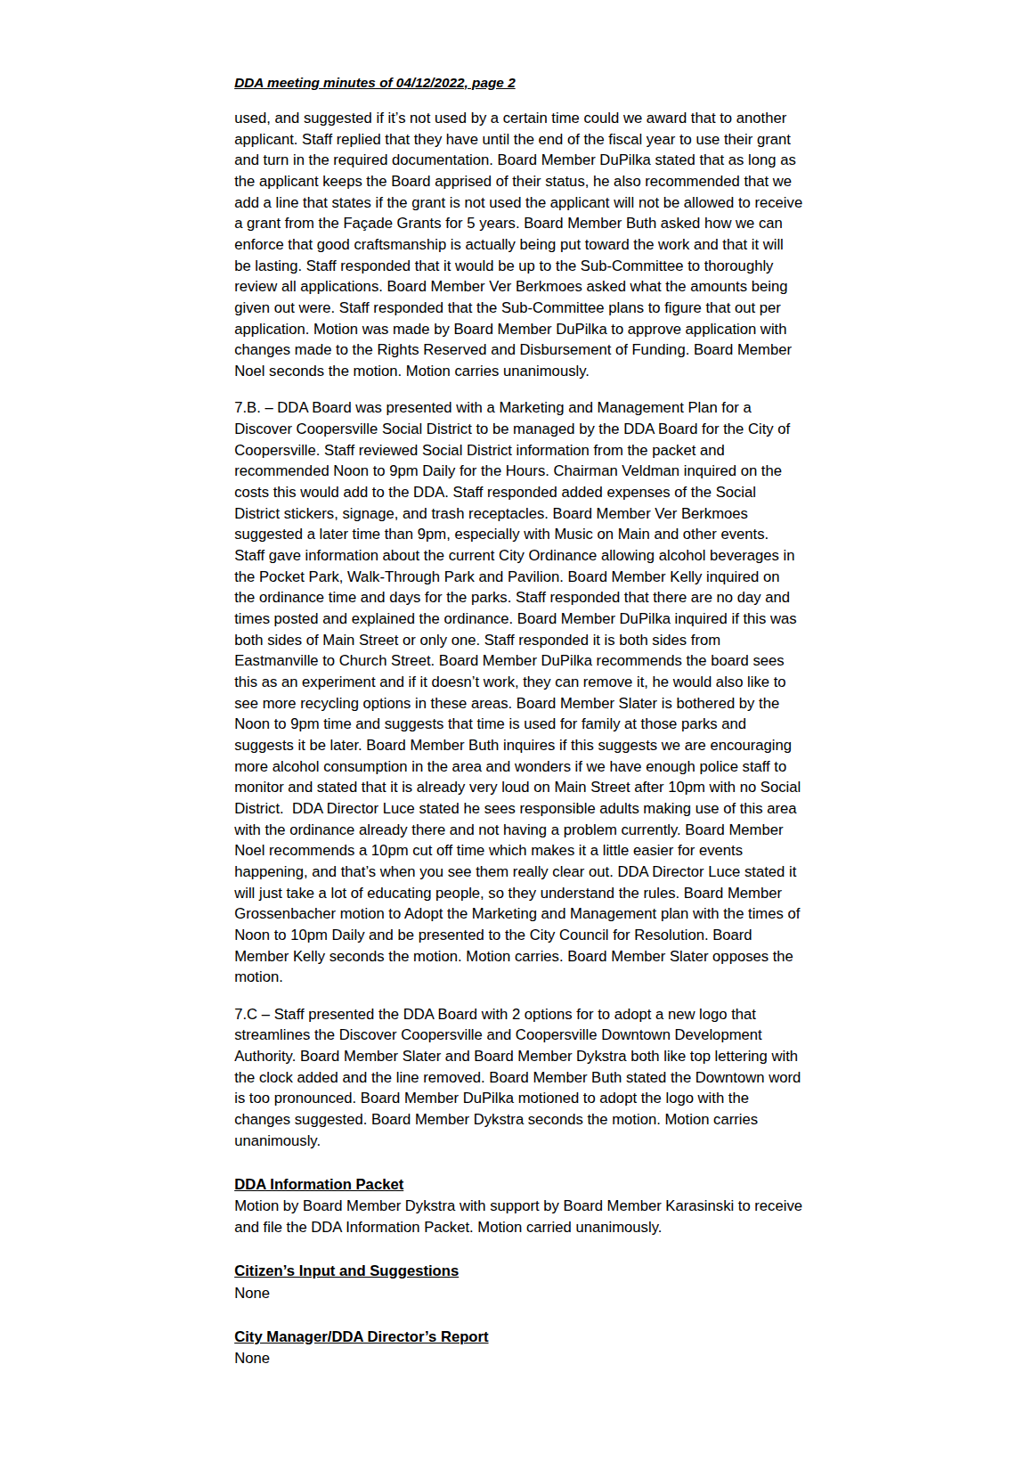DDA meeting minutes of 04/12/2022, page 2
used, and suggested if it’s not used by a certain time could we award that to another applicant. Staff replied that they have until the end of the fiscal year to use their grant and turn in the required documentation. Board Member DuPilka stated that as long as the applicant keeps the Board apprised of their status, he also recommended that we add a line that states if the grant is not used the applicant will not be allowed to receive a grant from the Façade Grants for 5 years. Board Member Buth asked how we can enforce that good craftsmanship is actually being put toward the work and that it will be lasting. Staff responded that it would be up to the Sub-Committee to thoroughly review all applications. Board Member Ver Berkmoes asked what the amounts being given out were. Staff responded that the Sub-Committee plans to figure that out per application. Motion was made by Board Member DuPilka to approve application with changes made to the Rights Reserved and Disbursement of Funding. Board Member Noel seconds the motion. Motion carries unanimously.
7.B. – DDA Board was presented with a Marketing and Management Plan for a Discover Coopersville Social District to be managed by the DDA Board for the City of Coopersville. Staff reviewed Social District information from the packet and recommended Noon to 9pm Daily for the Hours. Chairman Veldman inquired on the costs this would add to the DDA. Staff responded added expenses of the Social District stickers, signage, and trash receptacles. Board Member Ver Berkmoes suggested a later time than 9pm, especially with Music on Main and other events. Staff gave information about the current City Ordinance allowing alcohol beverages in the Pocket Park, Walk-Through Park and Pavilion. Board Member Kelly inquired on the ordinance time and days for the parks. Staff responded that there are no day and times posted and explained the ordinance. Board Member DuPilka inquired if this was both sides of Main Street or only one. Staff responded it is both sides from Eastmanville to Church Street. Board Member DuPilka recommends the board sees this as an experiment and if it doesn’t work, they can remove it, he would also like to see more recycling options in these areas. Board Member Slater is bothered by the Noon to 9pm time and suggests that time is used for family at those parks and suggests it be later. Board Member Buth inquires if this suggests we are encouraging more alcohol consumption in the area and wonders if we have enough police staff to monitor and stated that it is already very loud on Main Street after 10pm with no Social District. DDA Director Luce stated he sees responsible adults making use of this area with the ordinance already there and not having a problem currently. Board Member Noel recommends a 10pm cut off time which makes it a little easier for events happening, and that’s when you see them really clear out. DDA Director Luce stated it will just take a lot of educating people, so they understand the rules. Board Member Grossenbacher motion to Adopt the Marketing and Management plan with the times of Noon to 10pm Daily and be presented to the City Council for Resolution. Board Member Kelly seconds the motion. Motion carries. Board Member Slater opposes the motion.
7.C – Staff presented the DDA Board with 2 options for to adopt a new logo that streamlines the Discover Coopersville and Coopersville Downtown Development Authority. Board Member Slater and Board Member Dykstra both like top lettering with the clock added and the line removed. Board Member Buth stated the Downtown word is too pronounced. Board Member DuPilka motioned to adopt the logo with the changes suggested. Board Member Dykstra seconds the motion. Motion carries unanimously.
DDA Information Packet
Motion by Board Member Dykstra with support by Board Member Karasinski to receive and file the DDA Information Packet. Motion carried unanimously.
Citizen’s Input and Suggestions
None
City Manager/DDA Director’s Report
None